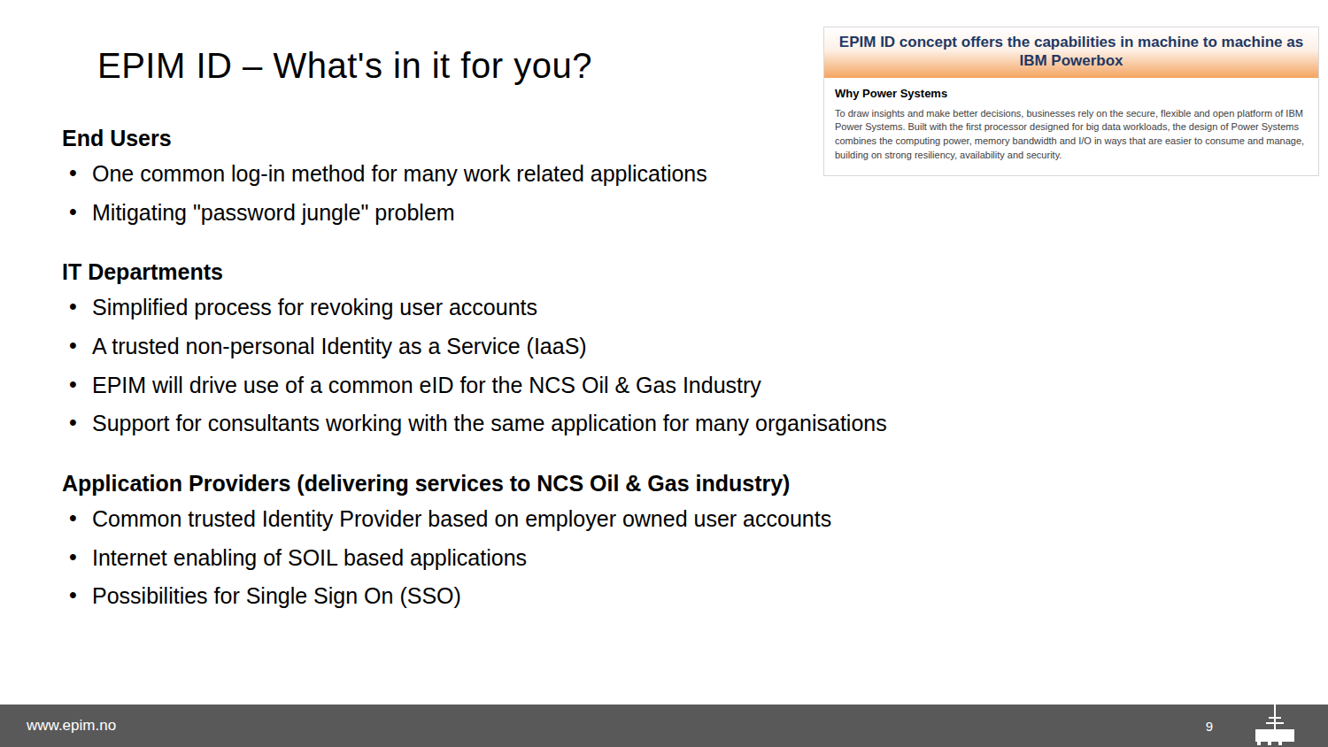EPIM ID – What's in it for you?
EPIM ID concept offers the capabilities in machine to machine as IBM Powerbox
Why Power Systems
To draw insights and make better decisions, businesses rely on the secure, flexible and open platform of IBM Power Systems. Built with the first processor designed for big data workloads, the design of Power Systems combines the computing power, memory bandwidth and I/O in ways that are easier to consume and manage, building on strong resiliency, availability and security.
End Users
One common log-in method for many work related applications
Mitigating "password jungle" problem
IT Departments
Simplified process for revoking user accounts
A trusted non-personal Identity as a Service (IaaS)
EPIM will drive use of a common eID for the NCS Oil & Gas Industry
Support for consultants working with the same application for many organisations
Application Providers (delivering services to NCS Oil & Gas industry)
Common trusted Identity Provider based on employer owned user accounts
Internet enabling of SOIL based applications
Possibilities for Single Sign On (SSO)
www.epim.no 9